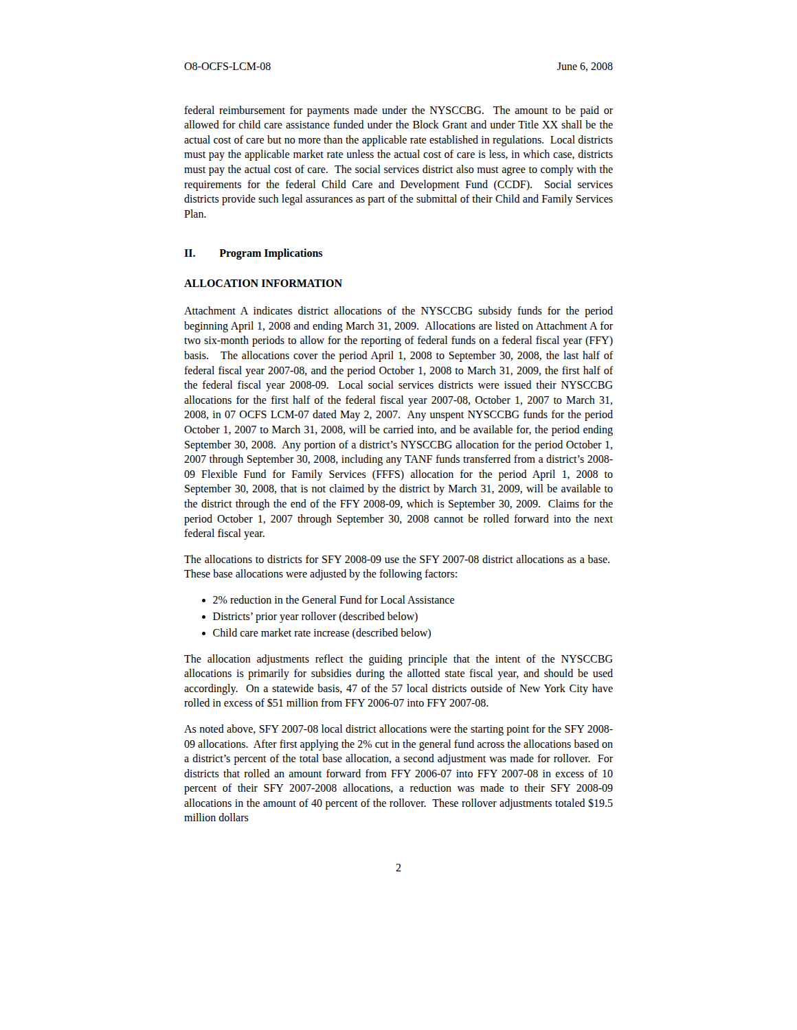O8-OCFS-LCM-08 June 6, 2008
federal reimbursement for payments made under the NYSCCBG. The amount to be paid or allowed for child care assistance funded under the Block Grant and under Title XX shall be the actual cost of care but no more than the applicable rate established in regulations. Local districts must pay the applicable market rate unless the actual cost of care is less, in which case, districts must pay the actual cost of care. The social services district also must agree to comply with the requirements for the federal Child Care and Development Fund (CCDF). Social services districts provide such legal assurances as part of the submittal of their Child and Family Services Plan.
II. Program Implications
ALLOCATION INFORMATION
Attachment A indicates district allocations of the NYSCCBG subsidy funds for the period beginning April 1, 2008 and ending March 31, 2009. Allocations are listed on Attachment A for two six-month periods to allow for the reporting of federal funds on a federal fiscal year (FFY) basis. The allocations cover the period April 1, 2008 to September 30, 2008, the last half of federal fiscal year 2007-08, and the period October 1, 2008 to March 31, 2009, the first half of the federal fiscal year 2008-09. Local social services districts were issued their NYSCCBG allocations for the first half of the federal fiscal year 2007-08, October 1, 2007 to March 31, 2008, in 07 OCFS LCM-07 dated May 2, 2007. Any unspent NYSCCBG funds for the period October 1, 2007 to March 31, 2008, will be carried into, and be available for, the period ending September 30, 2008. Any portion of a district’s NYSCCBG allocation for the period October 1, 2007 through September 30, 2008, including any TANF funds transferred from a district’s 2008-09 Flexible Fund for Family Services (FFFS) allocation for the period April 1, 2008 to September 30, 2008, that is not claimed by the district by March 31, 2009, will be available to the district through the end of the FFY 2008-09, which is September 30, 2009. Claims for the period October 1, 2007 through September 30, 2008 cannot be rolled forward into the next federal fiscal year.
The allocations to districts for SFY 2008-09 use the SFY 2007-08 district allocations as a base. These base allocations were adjusted by the following factors:
2% reduction in the General Fund for Local Assistance
Districts’ prior year rollover (described below)
Child care market rate increase (described below)
The allocation adjustments reflect the guiding principle that the intent of the NYSCCBG allocations is primarily for subsidies during the allotted state fiscal year, and should be used accordingly. On a statewide basis, 47 of the 57 local districts outside of New York City have rolled in excess of $51 million from FFY 2006-07 into FFY 2007-08.
As noted above, SFY 2007-08 local district allocations were the starting point for the SFY 2008-09 allocations. After first applying the 2% cut in the general fund across the allocations based on a district’s percent of the total base allocation, a second adjustment was made for rollover. For districts that rolled an amount forward from FFY 2006-07 into FFY 2007-08 in excess of 10 percent of their SFY 2007-2008 allocations, a reduction was made to their SFY 2008-09 allocations in the amount of 40 percent of the rollover. These rollover adjustments totaled $19.5 million dollars
2